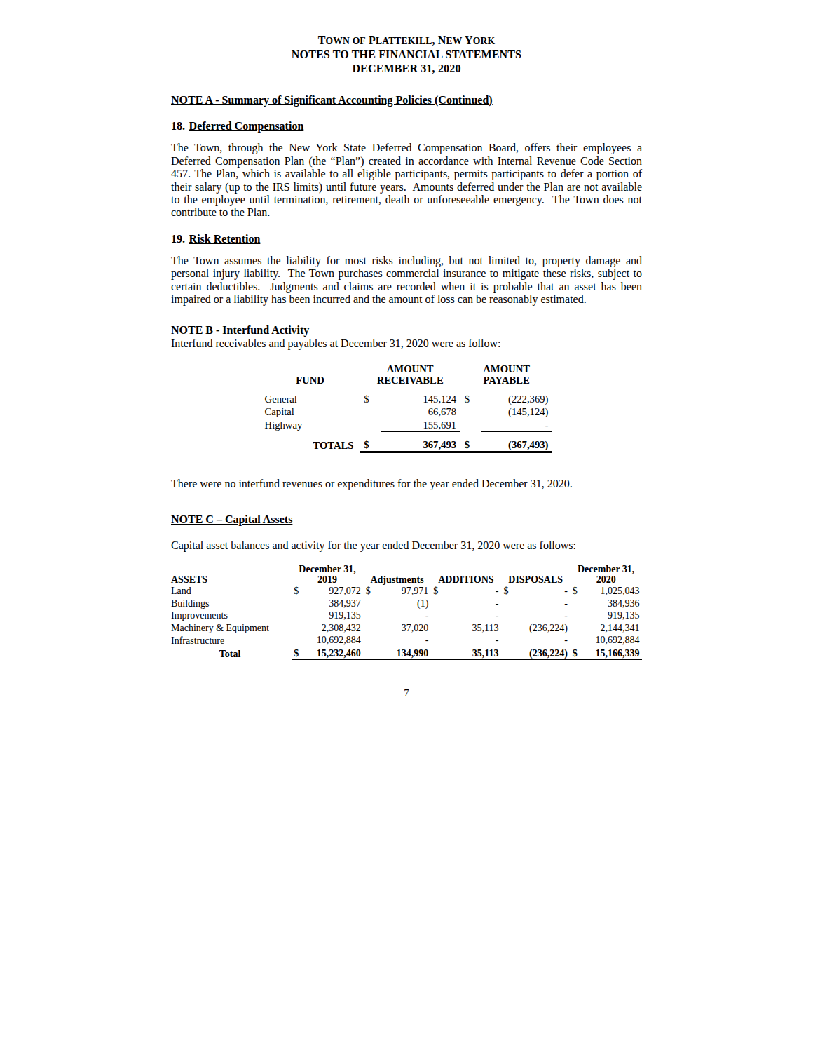TOWN OF PLATTEKILL, NEW YORK
NOTES TO THE FINANCIAL STATEMENTS
DECEMBER 31, 2020
NOTE A - Summary of Significant Accounting Policies (Continued)
18. Deferred Compensation
The Town, through the New York State Deferred Compensation Board, offers their employees a Deferred Compensation Plan (the “Plan”) created in accordance with Internal Revenue Code Section 457. The Plan, which is available to all eligible participants, permits participants to defer a portion of their salary (up to the IRS limits) until future years. Amounts deferred under the Plan are not available to the employee until termination, retirement, death or unforeseeable emergency. The Town does not contribute to the Plan.
19. Risk Retention
The Town assumes the liability for most risks including, but not limited to, property damage and personal injury liability. The Town purchases commercial insurance to mitigate these risks, subject to certain deductibles. Judgments and claims are recorded when it is probable that an asset has been impaired or a liability has been incurred and the amount of loss can be reasonably estimated.
NOTE B - Interfund Activity
Interfund receivables and payables at December 31, 2020 were as follow:
| FUND | AMOUNT RECEIVABLE | AMOUNT PAYABLE |
| --- | --- | --- |
| General | $ | 145,124 | $ | (222,369) |
| Capital | | 66,678 | | (145,124) |
| Highway | | 155,691 | | - |
| TOTALS | $ | 367,493 | $ | (367,493) |
There were no interfund revenues or expenditures for the year ended December 31, 2020.
NOTE C – Capital Assets
Capital asset balances and activity for the year ended December 31, 2020 were as follows:
| ASSETS | December 31, 2019 | Adjustments | ADDITIONS | DISPOSALS | December 31, 2020 |
| --- | --- | --- | --- | --- | --- |
| Land | $ | 927,072 | $ | 97,971 | $ | - | $ | - | $ | 1,025,043 |
| Buildings | | 384,937 | | (1) | | - | | - | | 384,936 |
| Improvements | | 919,135 | | - | | - | | - | | 919,135 |
| Machinery & Equipment | | 2,308,432 | | 37,020 | | 35,113 | | (236,224) | | 2,144,341 |
| Infrastructure | | 10,692,884 | | - | | - | | - | | 10,692,884 |
| Total | $ | 15,232,460 | | 134,990 | | 35,113 | | (236,224) | $ | 15,166,339 |
7